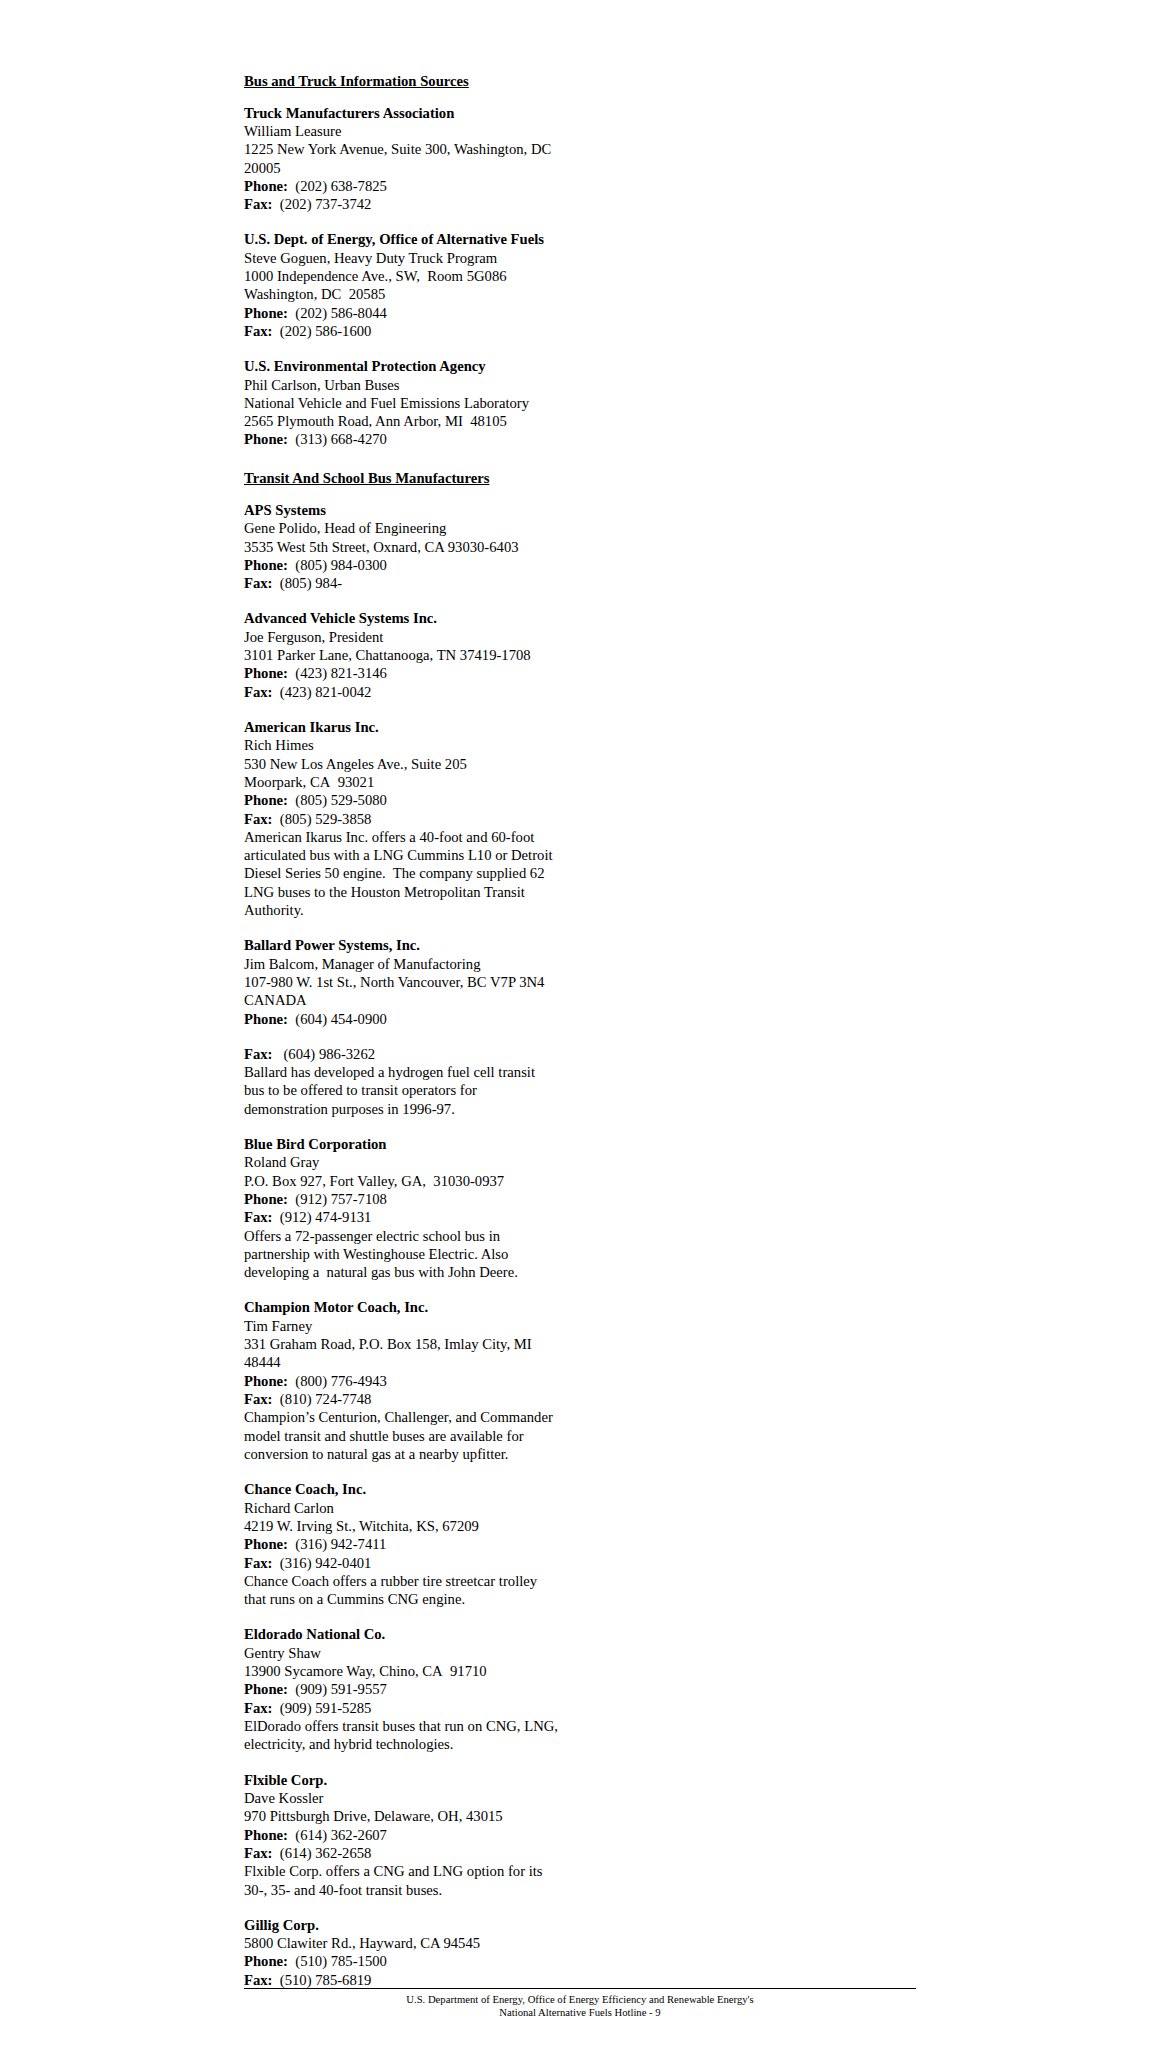Bus and Truck Information Sources
Truck Manufacturers Association
William Leasure
1225 New York Avenue, Suite 300, Washington, DC 20005
Phone: (202) 638-7825
Fax: (202) 737-3742
U.S. Dept. of Energy, Office of Alternative Fuels
Steve Goguen, Heavy Duty Truck Program
1000 Independence Ave., SW, Room 5G086
Washington, DC 20585
Phone: (202) 586-8044
Fax: (202) 586-1600
U.S. Environmental Protection Agency
Phil Carlson, Urban Buses
National Vehicle and Fuel Emissions Laboratory
2565 Plymouth Road, Ann Arbor, MI 48105
Phone: (313) 668-4270
Transit And School Bus Manufacturers
APS Systems
Gene Polido, Head of Engineering
3535 West 5th Street, Oxnard, CA 93030-6403
Phone: (805) 984-0300
Fax: (805) 984-
Advanced Vehicle Systems Inc.
Joe Ferguson, President
3101 Parker Lane, Chattanooga, TN 37419-1708
Phone: (423) 821-3146
Fax: (423) 821-0042
American Ikarus Inc.
Rich Himes
530 New Los Angeles Ave., Suite 205
Moorpark, CA 93021
Phone: (805) 529-5080
Fax: (805) 529-3858
American Ikarus Inc. offers a 40-foot and 60-foot articulated bus with a LNG Cummins L10 or Detroit Diesel Series 50 engine. The company supplied 62 LNG buses to the Houston Metropolitan Transit Authority.
Ballard Power Systems, Inc.
Jim Balcom, Manager of Manufactoring
107-980 W. 1st St., North Vancouver, BC V7P 3N4 CANADA
Phone: (604) 454-0900
Fax: (604) 986-3262
Ballard has developed a hydrogen fuel cell transit bus to be offered to transit operators for demonstration purposes in 1996-97.
Blue Bird Corporation
Roland Gray
P.O. Box 927, Fort Valley, GA, 31030-0937
Phone: (912) 757-7108
Fax: (912) 474-9131
Offers a 72-passenger electric school bus in partnership with Westinghouse Electric. Also developing a natural gas bus with John Deere.
Champion Motor Coach, Inc.
Tim Farney
331 Graham Road, P.O. Box 158, Imlay City, MI 48444
Phone: (800) 776-4943
Fax: (810) 724-7748
Champion’s Centurion, Challenger, and Commander model transit and shuttle buses are available for conversion to natural gas at a nearby upfitter.
Chance Coach, Inc.
Richard Carlon
4219 W. Irving St., Witchita, KS, 67209
Phone: (316) 942-7411
Fax: (316) 942-0401
Chance Coach offers a rubber tire streetcar trolley that runs on a Cummins CNG engine.
Eldorado National Co.
Gentry Shaw
13900 Sycamore Way, Chino, CA 91710
Phone: (909) 591-9557
Fax: (909) 591-5285
ElDorado offers transit buses that run on CNG, LNG, electricity, and hybrid technologies.
Flxible Corp.
Dave Kossler
970 Pittsburgh Drive, Delaware, OH, 43015
Phone: (614) 362-2607
Fax: (614) 362-2658
Flxible Corp. offers a CNG and LNG option for its 30-, 35- and 40-foot transit buses.
Gillig Corp.
5800 Clawiter Rd., Hayward, CA 94545
Phone: (510) 785-1500
Fax: (510) 785-6819
U.S. Department of Energy, Office of Energy Efficiency and Renewable Energy's
National Alternative Fuels Hotline - 9